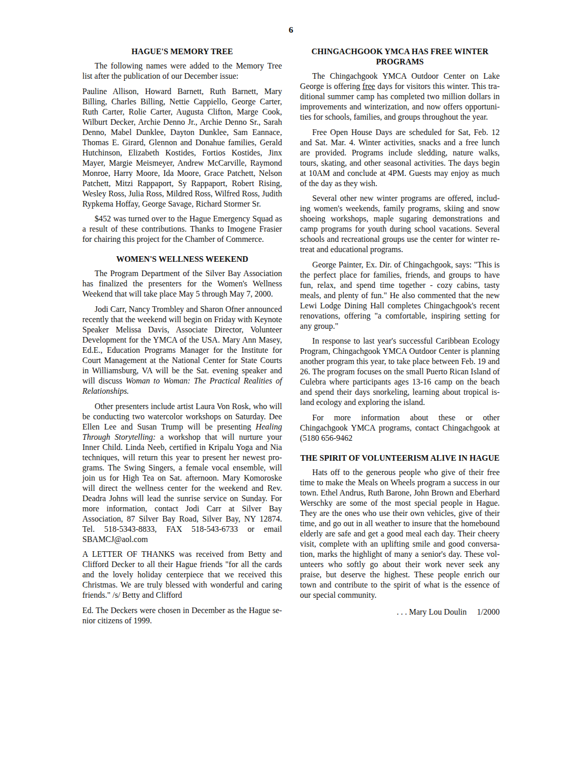6
Hague's Memory Tree
The following names were added to the Memory Tree list after the publication of our December issue:
Pauline Allison, Howard Barnett, Ruth Barnett, Mary Billing, Charles Billing, Nettie Cappiello, George Carter, Ruth Carter, Rolie Carter, Augusta Clifton, Marge Cook, Wilburt Decker, Archie Denno Jr., Archie Denno Sr., Sarah Denno, Mabel Dunklee, Dayton Dunklee, Sam Eannace, Thomas E. Girard, Glennon and Donahue families, Gerald Hutchinson, Elizabeth Kostides, Fortios Kostides, Jinx Mayer, Margie Meismeyer, Andrew McCarville, Raymond Monroe, Harry Moore, Ida Moore, Grace Patchett, Nelson Patchett, Mitzi Rappaport, Sy Rappaport, Robert Rising, Wesley Ross, Julia Ross, Mildred Ross, Wilfred Ross, Judith Rypkema Hoffay, George Savage, Richard Stormer Sr.
$452 was turned over to the Hague Emergency Squad as a result of these contributions. Thanks to Imogene Frasier for chairing this project for the Chamber of Commerce.
Women's Wellness Weekend
The Program Department of the Silver Bay Association has finalized the presenters for the Women's Wellness Weekend that will take place May 5 through May 7, 2000.
Jodi Carr, Nancy Trombley and Sharon Ofner announced recently that the weekend will begin on Friday with Keynote Speaker Melissa Davis, Associate Director, Volunteer Development for the YMCA of the USA. Mary Ann Masey, Ed.E., Education Programs Manager for the Institute for Court Management at the National Center for State Courts in Williamsburg, VA will be the Sat. evening speaker and will discuss Woman to Woman: The Practical Realities of Relationships.
Other presenters include artist Laura Von Rosk, who will be conducting two watercolor workshops on Saturday. Dee Ellen Lee and Susan Trump will be presenting Healing Through Storytelling: a workshop that will nurture your Inner Child. Linda Neeb, certified in Kripalu Yoga and Nia techniques, will return this year to present her newest programs. The Swing Singers, a female vocal ensemble, will join us for High Tea on Sat. afternoon. Mary Komoroske will direct the wellness center for the weekend and Rev. Deadra Johns will lead the sunrise service on Sunday. For more information, contact Jodi Carr at Silver Bay Association, 87 Silver Bay Road, Silver Bay, NY 12874. Tel. 518-5343-8833, FAX 518-543-6733 or email SBAMCJ@aol.com
A LETTER OF THANKS was received from Betty and Clifford Decker to all their Hague friends "for all the cards and the lovely holiday centerpiece that we received this Christmas. We are truly blessed with wonderful and caring friends." /s/ Betty and Clifford
Ed. The Deckers were chosen in December as the Hague senior citizens of 1999.
Chingachgook YMCA Has Free Winter Programs
The Chingachgook YMCA Outdoor Center on Lake George is offering free days for visitors this winter. This traditional summer camp has completed two million dollars in improvements and winterization, and now offers opportunities for schools, families, and groups throughout the year.
Free Open House Days are scheduled for Sat, Feb. 12 and Sat. Mar. 4. Winter activities, snacks and a free lunch are provided. Programs include sledding, nature walks, tours, skating, and other seasonal activities. The days begin at 10AM and conclude at 4PM. Guests may enjoy as much of the day as they wish.
Several other new winter programs are offered, including women's weekends, family programs, skiing and snow shoeing workshops, maple sugaring demonstrations and camp programs for youth during school vacations. Several schools and recreational groups use the center for winter retreat and educational programs.
George Painter, Ex. Dir. of Chingachgook, says: "This is the perfect place for families, friends, and groups to have fun, relax, and spend time together - cozy cabins, tasty meals, and plenty of fun." He also commented that the new Lewi Lodge Dining Hall completes Chingachgook's recent renovations, offering "a comfortable, inspiring setting for any group."
In response to last year's successful Caribbean Ecology Program, Chingachgook YMCA Outdoor Center is planning another program this year, to take place between Feb. 19 and 26. The program focuses on the small Puerto Rican Island of Culebra where participants ages 13-16 camp on the beach and spend their days snorkeling, learning about tropical island ecology and exploring the island.
For more information about these or other Chingachgook YMCA programs, contact Chingachgook at (5180 656-9462
The Spirit of Volunteerism Alive in Hague
Hats off to the generous people who give of their free time to make the Meals on Wheels program a success in our town. Ethel Andrus, Ruth Barone, John Brown and Eberhard Werschky are some of the most special people in Hague. They are the ones who use their own vehicles, give of their time, and go out in all weather to insure that the homebound elderly are safe and get a good meal each day. Their cheery visit, complete with an uplifting smile and good conversation, marks the highlight of many a senior's day. These volunteers who softly go about their work never seek any praise, but deserve the highest. These people enrich our town and contribute to the spirit of what is the essence of our special community.
. . . Mary Lou Doulin 1/2000